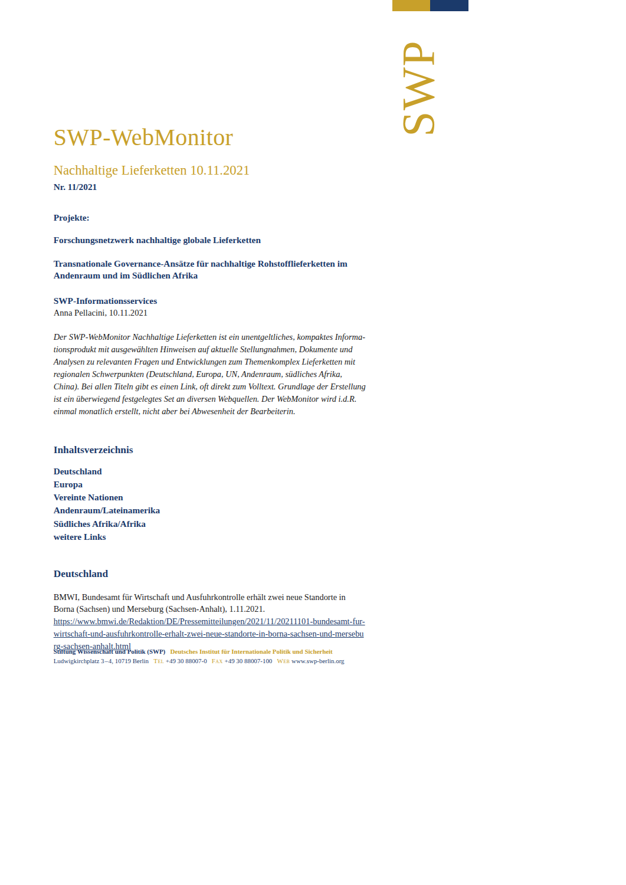SWP
SWP-WebMonitor
Nachhaltige Lieferketten 10.11.2021
Nr. 11/2021
Projekte:
Forschungsnetzwerk nachhaltige globale Lieferketten
Transnationale Governance-Ansätze für nachhaltige Rohstofflieferketten im Andenraum und im Südlichen Afrika
SWP-Informationsservices
Anna Pellacini, 10.11.2021
Der SWP-WebMonitor Nachhaltige Lieferketten ist ein unentgeltliches, kompaktes Informationsprodukt mit ausgewählten Hinweisen auf aktuelle Stellungnahmen, Dokumente und Analysen zu relevanten Fragen und Entwicklungen zum Themenkomplex Lieferketten mit regionalen Schwerpunkten (Deutschland, Europa, UN, Andenraum, südliches Afrika, China). Bei allen Titeln gibt es einen Link, oft direkt zum Volltext. Grundlage der Erstellung ist ein überwiegend festgelegtes Set an diversen Webquellen. Der WebMonitor wird i.d.R. einmal monatlich erstellt, nicht aber bei Abwesenheit der Bearbeiterin.
Inhaltsverzeichnis
Deutschland
Europa
Vereinte Nationen
Andenraum/Lateinamerika
Südliches Afrika/Afrika
weitere Links
Deutschland
BMWI, Bundesamt für Wirtschaft und Ausfuhrkontrolle erhält zwei neue Standorte in Borna (Sachsen) und Merseburg (Sachsen-Anhalt), 1.11.2021.
https://www.bmwi.de/Redaktion/DE/Pressemitteilungen/2021/11/20211101-bundesamt-fur-wirtschaft-und-ausfuhrkontrolle-erhalt-zwei-neue-standorte-in-borna-sachsen-und-merseburg-sachsen-anhalt.html
Stiftung Wissenschaft und Politik (SWP) Deutsches Institut für Internationale Politik und Sicherheit
Ludwigkirchplatz 3 – 4, 10719 Berlin Tel +49 30 88007-0 Fax +49 30 88007-100 Web www.swp-berlin.org